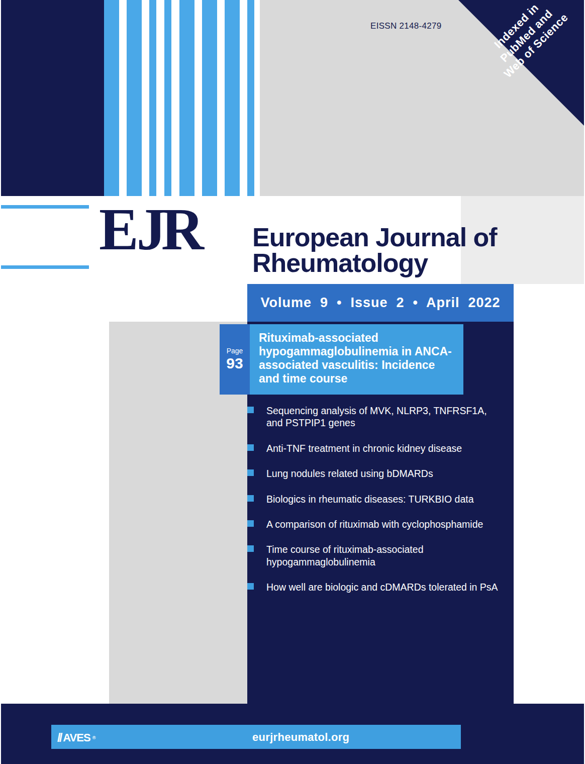EISSN 2148-4279
Indexed in
PubMed and
Web of Science
EJR
European Journal of Rheumatology
Volume 9 • Issue 2 • April 2022
Page 93
Rituximab-associated hypogammaglobulinemia in ANCA-associated vasculitis: Incidence and time course
Sequencing analysis of MVK, NLRP3, TNFRSF1A, and PSTPIP1 genes
Anti-TNF treatment in chronic kidney disease
Lung nodules related using bDMARDs
Biologics in rheumatic diseases: TURKBIO data
A comparison of rituximab with cyclophosphamide
Time course of rituximab-associated hypogammaglobulinemia
How well are biologic and cDMARDs tolerated in PsA
//AVES®
eurjrheumatol.org